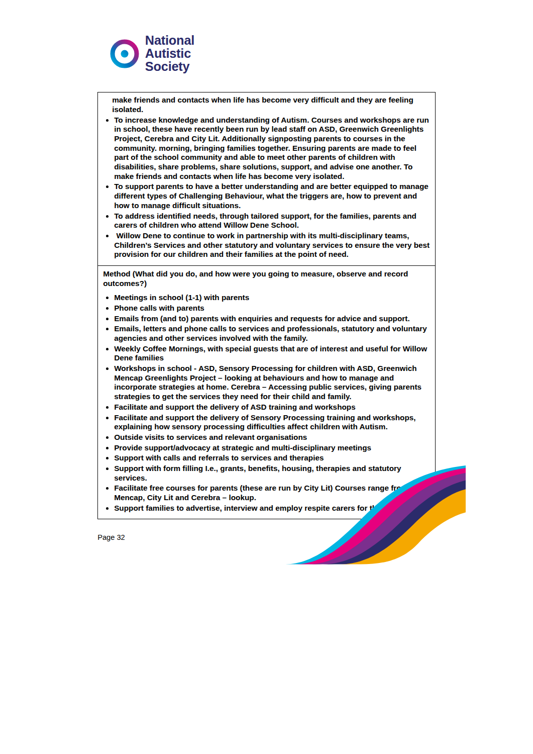National
Autistic
Society
make friends and contacts when life has become very difficult and they are feeling isolated.
To increase knowledge and understanding of Autism. Courses and workshops are run in school, these have recently been run by lead staff on ASD, Greenwich Greenlights Project, Cerebra and City Lit. Additionally signposting parents to courses in the community. morning, bringing families together. Ensuring parents are made to feel part of the school community and able to meet other parents of children with disabilities, share problems, share solutions, support, and advise one another. To make friends and contacts when life has become very isolated.
To support parents to have a better understanding and are better equipped to manage different types of Challenging Behaviour, what the triggers are, how to prevent and how to manage difficult situations.
To address identified needs, through tailored support, for the families, parents and carers of children who attend Willow Dene School.
Willow Dene to continue to work in partnership with its multi-disciplinary teams, Children’s Services and other statutory and voluntary services to ensure the very best provision for our children and their families at the point of need.
Method (What did you do, and how were you going to measure, observe and record outcomes?)
Meetings in school (1-1) with parents
Phone calls with parents
Emails from (and to) parents with enquiries and requests for advice and support.
Emails, letters and phone calls to services and professionals, statutory and voluntary agencies and other services involved with the family.
Weekly Coffee Mornings, with special guests that are of interest and useful for Willow Dene families
Workshops in school - ASD, Sensory Processing for children with ASD, Greenwich Mencap Greenlights Project – looking at behaviours and how to manage and incorporate strategies at home. Cerebra – Accessing public services, giving parents strategies to get the services they need for their child and family.
Facilitate and support the delivery of ASD training and workshops
Facilitate and support the delivery of Sensory Processing training and workshops, explaining how sensory processing difficulties affect children with Autism.
Outside visits to services and relevant organisations
Provide support/advocacy at strategic and multi-disciplinary meetings
Support with calls and referrals to services and therapies
Support with form filling I.e., grants, benefits, housing, therapies and statutory services.
Facilitate free courses for parents (these are run by City Lit) Courses range from Mencap, City Lit and Cerebra – lookup.
Support families to advertise, interview and employ respite carers for their child
Page 32